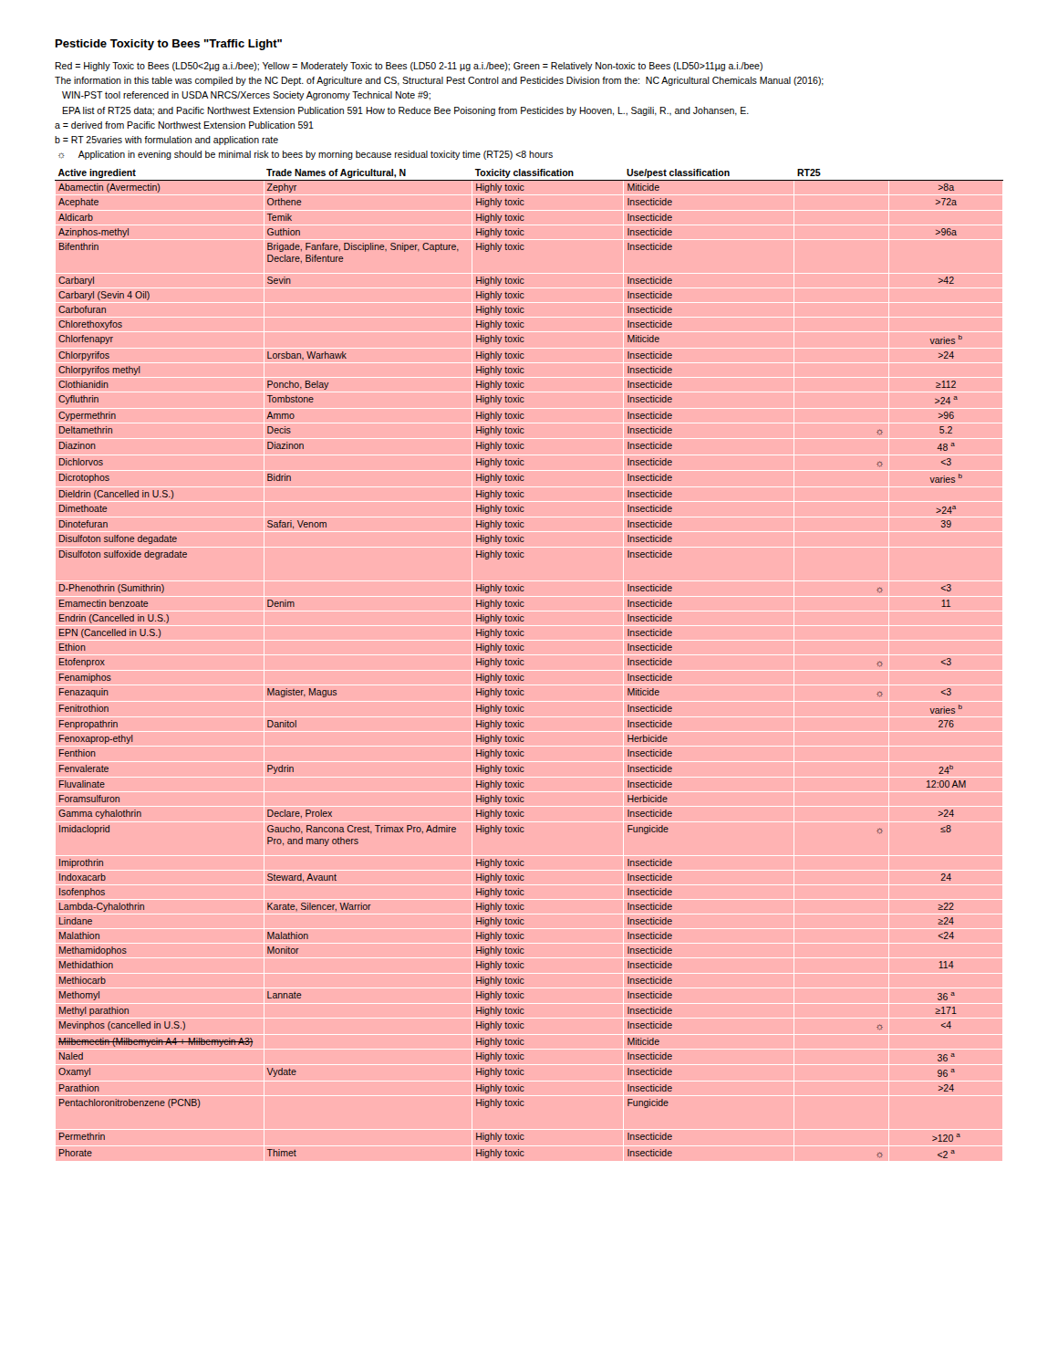Pesticide Toxicity to Bees "Traffic Light"
Red = Highly Toxic to Bees (LD50<2µg a.i./bee); Yellow = Moderately Toxic to Bees (LD50 2-11 µg a.i./bee); Green = Relatively Non-toxic to Bees (LD50>11µg a.i./bee)
The information in this table was compiled by the NC Dept. of Agriculture and CS, Structural Pest Control and Pesticides Division from the: NC Agricultural Chemicals Manual (2016);
WIN-PST tool referenced in USDA NRCS/Xerces Society Agronomy Technical Note #9;
EPA list of RT25 data; and Pacific Northwest Extension Publication 591 How to Reduce Bee Poisoning from Pesticides by Hooven, L., Sagili, R., and Johansen, E.
a = derived from Pacific Northwest Extension Publication 591
b = RT 25varies with formulation and application rate
☼ Application in evening should be minimal risk to bees by morning because residual toxicity time (RT25) <8 hours
| Active ingredient | Trade Names of Agricultural, N | Toxicity classification | Use/pest classification | RT25 |
| --- | --- | --- | --- | --- |
| Abamectin (Avermectin) | Zephyr | Highly toxic | Miticide | | >8a |
| Acephate | Orthene | Highly toxic | Insecticide | | >72a |
| Aldicarb | Temik | Highly toxic | Insecticide | | |
| Azinphos-methyl | Guthion | Highly toxic | Insecticide | | >96a |
| Bifenthrin | Brigade, Fanfare, Discipline, Sniper, Capture, Declare, Bifenture | Highly toxic | Insecticide | | |
| Carbaryl | Sevin | Highly toxic | Insecticide | | >42 |
| Carbaryl (Sevin 4 Oil) | | Highly toxic | Insecticide | | |
| Carbofuran | | Highly toxic | Insecticide | | |
| Chlorethoxyfos | | Highly toxic | Insecticide | | |
| Chlorfenapyr | | Highly toxic | Miticide | | varies b |
| Chlorpyrifos | Lorsban, Warhawk | Highly toxic | Insecticide | | >24 |
| Chlorpyrifos methyl | | Highly toxic | Insecticide | | |
| Clothianidin | Poncho, Belay | Highly toxic | Insecticide | | ≥112 |
| Cyfluthrin | Tombstone | Highly toxic | Insecticide | | >24 a |
| Cypermethrin | Ammo | Highly toxic | Insecticide | | >96 |
| Deltamethrin | Decis | Highly toxic | Insecticide | ☼ | 5.2 |
| Diazinon | Diazinon | Highly toxic | Insecticide | | 48 a |
| Dichlorvos | | Highly toxic | Insecticide | ☼ | <3 |
| Dicrotophos | Bidrin | Highly toxic | Insecticide | | varies b |
| Dieldrin (Cancelled in U.S.) | | Highly toxic | Insecticide | | |
| Dimethoate | | Highly toxic | Insecticide | | >24 a |
| Dinotefuran | Safari, Venom | Highly toxic | Insecticide | | 39 |
| Disulfoton sulfone degadate | | Highly toxic | Insecticide | | |
| Disulfoton sulfoxide degradate | | Highly toxic | Insecticide | | |
| D-Phenothrin (Sumithrin) | | Highly toxic | Insecticide | ☼ | <3 |
| Emamectin benzoate | Denim | Highly toxic | Insecticide | | 11 |
| Endrin (Cancelled in U.S.) | | Highly toxic | Insecticide | | |
| EPN (Cancelled in U.S.) | | Highly toxic | Insecticide | | |
| Ethion | | Highly toxic | Insecticide | | |
| Etofenprox | | Highly toxic | Insecticide | ☼ | <3 |
| Fenamiphos | | Highly toxic | Insecticide | | |
| Fenazaquin | Magister, Magus | Highly toxic | Miticide | ☼ | <3 |
| Fenitrothion | | Highly toxic | Insecticide | | varies b |
| Fenpropathrin | Danitol | Highly toxic | Insecticide | | 276 |
| Fenoxaprop-ethyl | | Highly toxic | Herbicide | | |
| Fenthion | | Highly toxic | Insecticide | | |
| Fenvalerate | Pydrin | Highly toxic | Insecticide | | 24 b |
| Fluvalinate | | Highly toxic | Insecticide | | 12:00 AM |
| Foramsulfuron | | Highly toxic | Herbicide | | |
| Gamma cyhalothrin | Declare, Prolex | Highly toxic | Insecticide | | >24 |
| Imidacloprid | Gaucho, Rancona Crest, Trimax Pro, Admire Pro, and many others | Highly toxic | Fungicide | ☼ | ≤8 |
| Imiprothrin | | Highly toxic | Insecticide | | |
| Indoxacarb | Steward, Avaunt | Highly toxic | Insecticide | | 24 |
| Isofenphos | | Highly toxic | Insecticide | | |
| Lambda-Cyhalothrin | Karate, Silencer, Warrior | Highly toxic | Insecticide | | ≥22 |
| Lindane | | Highly toxic | Insecticide | | ≥24 |
| Malathion | Malathion | Highly toxic | Insecticide | | <24 |
| Methamidophos | Monitor | Highly toxic | Insecticide | | |
| Methidathion | | Highly toxic | Insecticide | | 114 |
| Methiocarb | | Highly toxic | Insecticide | | |
| Methomyl | Lannate | Highly toxic | Insecticide | | 36 a |
| Methyl parathion | | Highly toxic | Insecticide | | ≥171 |
| Mevinphos (cancelled in U.S.) | | Highly toxic | Insecticide | ☼ | <4 |
| Milbemectin (Milbemycin A4 + Milbemycin A3) | | Highly toxic | Miticide | | |
| Naled | | Highly toxic | Insecticide | | 36 a |
| Oxamyl | Vydate | Highly toxic | Insecticide | | 96 a |
| Parathion | | Highly toxic | Insecticide | | >24 |
| Pentachloronitrobenzene (PCNB) | | Highly toxic | Fungicide | | |
| Permethrin | | Highly toxic | Insecticide | | >120 a |
| Phorate | Thimet | Highly toxic | Insecticide | ☼ | <2 a |